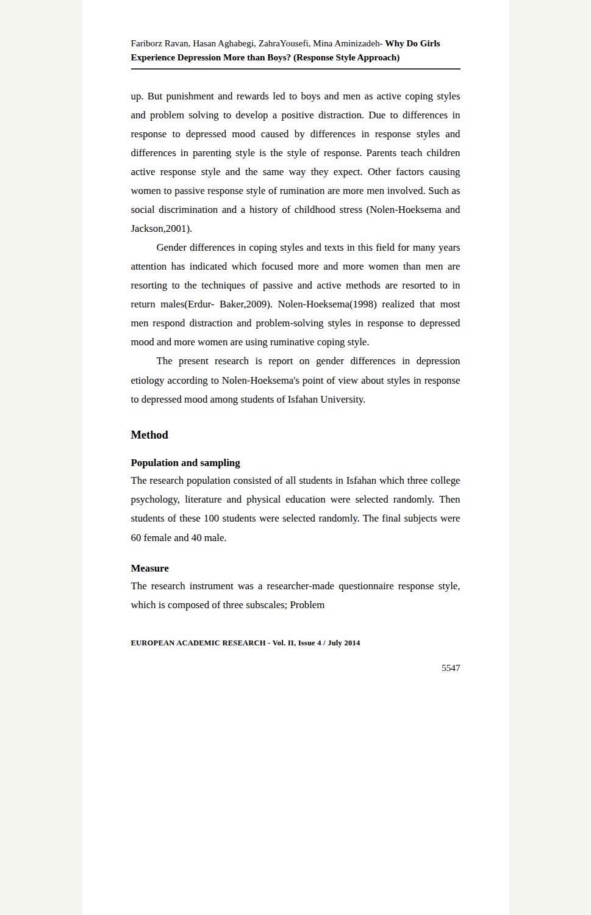Fariborz Ravan, Hasan Aghabegi, ZahraYousefi, Mina Aminizadeh- Why Do Girls Experience Depression More than Boys? (Response Style Approach)
up. But punishment and rewards led to boys and men as active coping styles and problem solving to develop a positive distraction. Due to differences in response to depressed mood caused by differences in response styles and differences in parenting style is the style of response. Parents teach children active response style and the same way they expect. Other factors causing women to passive response style of rumination are more men involved. Such as social discrimination and a history of childhood stress (Nolen-Hoeksema and Jackson,2001).
Gender differences in coping styles and texts in this field for many years attention has indicated which focused more and more women than men are resorting to the techniques of passive and active methods are resorted to in return males(Erdur- Baker,2009). Nolen-Hoeksema(1998) realized that most men respond distraction and problem-solving styles in response to depressed mood and more women are using ruminative coping style.
The present research is report on gender differences in depression etiology according to Nolen-Hoeksema's point of view about styles in response to depressed mood among students of Isfahan University.
Method
Population and sampling
The research population consisted of all students in Isfahan which three college psychology, literature and physical education were selected randomly. Then students of these 100 students were selected randomly. The final subjects were 60 female and 40 male.
Measure
The research instrument was a researcher-made questionnaire response style, which is composed of three subscales; Problem
EUROPEAN ACADEMIC RESEARCH - Vol. II, Issue 4 / July 2014
5547